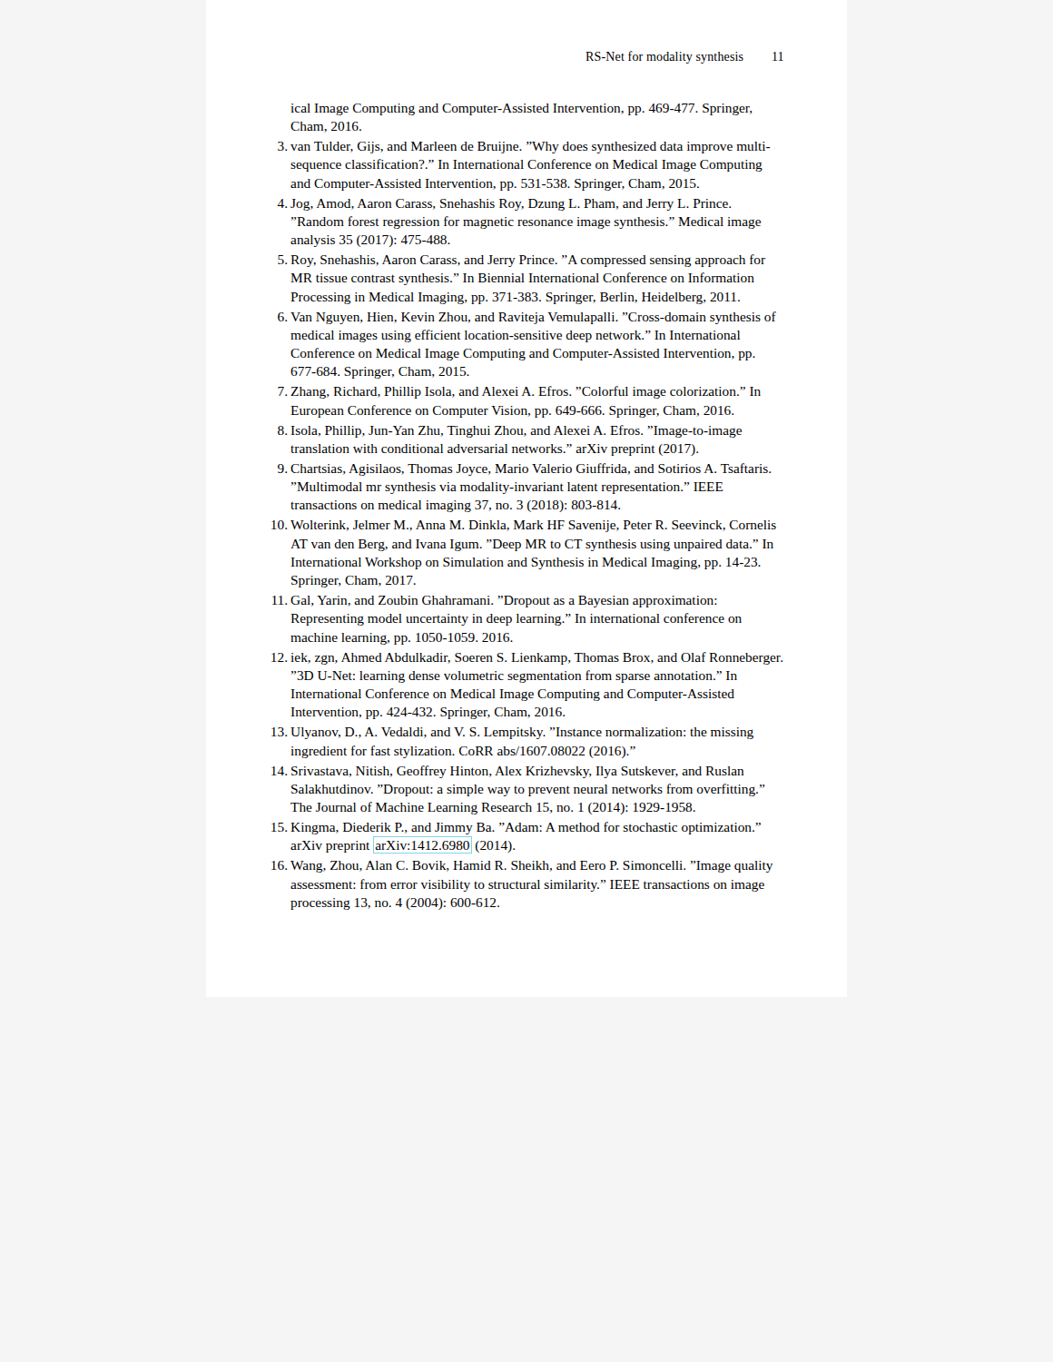RS-Net for modality synthesis 11
ical Image Computing and Computer-Assisted Intervention, pp. 469-477. Springer, Cham, 2016.
3. van Tulder, Gijs, and Marleen de Bruijne. ”Why does synthesized data improve multi-sequence classification?.” In International Conference on Medical Image Computing and Computer-Assisted Intervention, pp. 531-538. Springer, Cham, 2015.
4. Jog, Amod, Aaron Carass, Snehashis Roy, Dzung L. Pham, and Jerry L. Prince. ”Random forest regression for magnetic resonance image synthesis.” Medical image analysis 35 (2017): 475-488.
5. Roy, Snehashis, Aaron Carass, and Jerry Prince. ”A compressed sensing approach for MR tissue contrast synthesis.” In Biennial International Conference on Information Processing in Medical Imaging, pp. 371-383. Springer, Berlin, Heidelberg, 2011.
6. Van Nguyen, Hien, Kevin Zhou, and Raviteja Vemulapalli. ”Cross-domain synthesis of medical images using efficient location-sensitive deep network.” In International Conference on Medical Image Computing and Computer-Assisted Intervention, pp. 677-684. Springer, Cham, 2015.
7. Zhang, Richard, Phillip Isola, and Alexei A. Efros. ”Colorful image colorization.” In European Conference on Computer Vision, pp. 649-666. Springer, Cham, 2016.
8. Isola, Phillip, Jun-Yan Zhu, Tinghui Zhou, and Alexei A. Efros. ”Image-to-image translation with conditional adversarial networks.” arXiv preprint (2017).
9. Chartsias, Agisilaos, Thomas Joyce, Mario Valerio Giuffrida, and Sotirios A. Tsaftaris. ”Multimodal mr synthesis via modality-invariant latent representation.” IEEE transactions on medical imaging 37, no. 3 (2018): 803-814.
10. Wolterink, Jelmer M., Anna M. Dinkla, Mark HF Savenije, Peter R. Seevinck, Cornelis AT van den Berg, and Ivana Igum. ”Deep MR to CT synthesis using unpaired data.” In International Workshop on Simulation and Synthesis in Medical Imaging, pp. 14-23. Springer, Cham, 2017.
11. Gal, Yarin, and Zoubin Ghahramani. ”Dropout as a Bayesian approximation: Representing model uncertainty in deep learning.” In international conference on machine learning, pp. 1050-1059. 2016.
12. iek, zgn, Ahmed Abdulkadir, Soeren S. Lienkamp, Thomas Brox, and Olaf Ronneberger. ”3D U-Net: learning dense volumetric segmentation from sparse annotation.” In International Conference on Medical Image Computing and Computer-Assisted Intervention, pp. 424-432. Springer, Cham, 2016.
13. Ulyanov, D., A. Vedaldi, and V. S. Lempitsky. ”Instance normalization: the missing ingredient for fast stylization. CoRR abs/1607.08022 (2016).”
14. Srivastava, Nitish, Geoffrey Hinton, Alex Krizhevsky, Ilya Sutskever, and Ruslan Salakhutdinov. ”Dropout: a simple way to prevent neural networks from overfitting.” The Journal of Machine Learning Research 15, no. 1 (2014): 1929-1958.
15. Kingma, Diederik P., and Jimmy Ba. ”Adam: A method for stochastic optimization.” arXiv preprint arXiv:1412.6980 (2014).
16. Wang, Zhou, Alan C. Bovik, Hamid R. Sheikh, and Eero P. Simoncelli. ”Image quality assessment: from error visibility to structural similarity.” IEEE transactions on image processing 13, no. 4 (2004): 600-612.